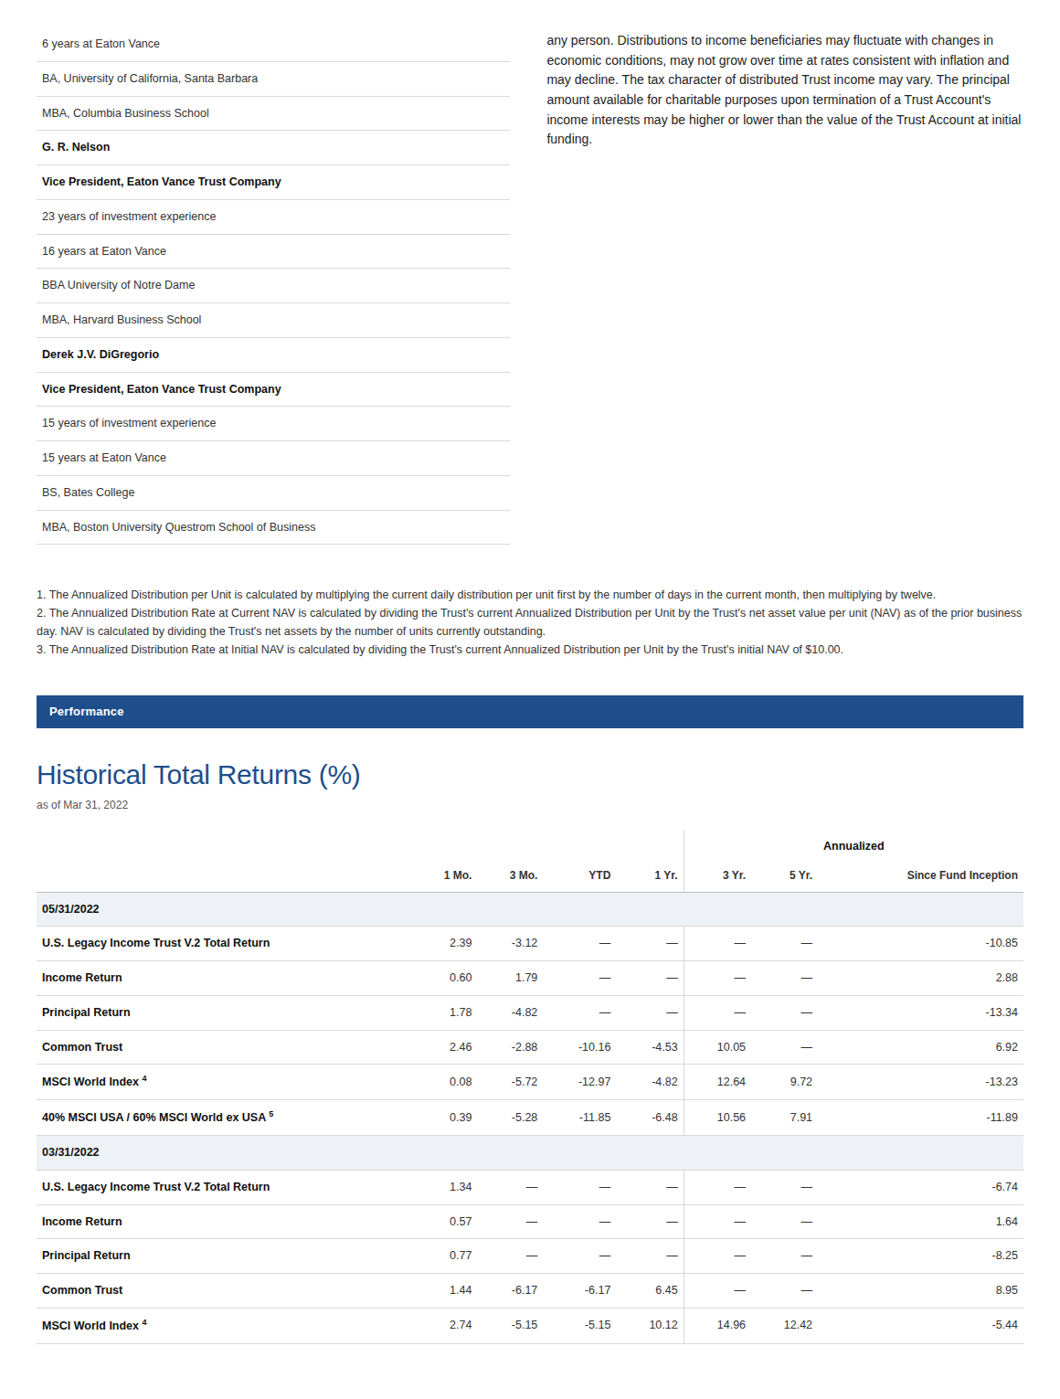| 6 years at Eaton Vance |
| BA, University of California, Santa Barbara |
| MBA, Columbia Business School |
| G. R. Nelson |
| Vice President, Eaton Vance Trust Company |
| 23 years of investment experience |
| 16 years at Eaton Vance |
| BBA University of Notre Dame |
| MBA, Harvard Business School |
| Derek J.V. DiGregorio |
| Vice President, Eaton Vance Trust Company |
| 15 years of investment experience |
| 15 years at Eaton Vance |
| BS, Bates College |
| MBA, Boston University Questrom School of Business |
any person. Distributions to income beneficiaries may fluctuate with changes in economic conditions, may not grow over time at rates consistent with inflation and may decline. The tax character of distributed Trust income may vary. The principal amount available for charitable purposes upon termination of a Trust Account's income interests may be higher or lower than the value of the Trust Account at initial funding.
1. The Annualized Distribution per Unit is calculated by multiplying the current daily distribution per unit first by the number of days in the current month, then multiplying by twelve.
2. The Annualized Distribution Rate at Current NAV is calculated by dividing the Trust's current Annualized Distribution per Unit by the Trust's net asset value per unit (NAV) as of the prior business day. NAV is calculated by dividing the Trust's net assets by the number of units currently outstanding.
3. The Annualized Distribution Rate at Initial NAV is calculated by dividing the Trust's current Annualized Distribution per Unit by the Trust's initial NAV of $10.00.
Performance
Historical Total Returns (%)
as of Mar 31, 2022
| | | | | | Annualized |
| --- | --- | --- | --- | --- | --- |
| | 1 Mo. | 3 Mo. | YTD | 1 Yr. | 3 Yr. | 5 Yr. | Since Fund Inception |
| 05/31/2022 |
| U.S. Legacy Income Trust V.2 Total Return | 2.39 | -3.12 | — | — | — | — | -10.85 |
| Income Return | 0.60 | 1.79 | — | — | — | — | 2.88 |
| Principal Return | 1.78 | -4.82 | — | — | — | — | -13.34 |
| Common Trust | 2.46 | -2.88 | -10.16 | -4.53 | 10.05 | — | 6.92 |
| MSCI World Index 4 | 0.08 | -5.72 | -12.97 | -4.82 | 12.64 | 9.72 | -13.23 |
| 40% MSCI USA / 60% MSCI World ex USA 5 | 0.39 | -5.28 | -11.85 | -6.48 | 10.56 | 7.91 | -11.89 |
| 03/31/2022 |
| U.S. Legacy Income Trust V.2 Total Return | 1.34 | — | — | — | — | — | -6.74 |
| Income Return | 0.57 | — | — | — | — | — | 1.64 |
| Principal Return | 0.77 | — | — | — | — | — | -8.25 |
| Common Trust | 1.44 | -6.17 | -6.17 | 6.45 | — | — | 8.95 |
| MSCI World Index 4 | 2.74 | -5.15 | -5.15 | 10.12 | 14.96 | 12.42 | -5.44 |